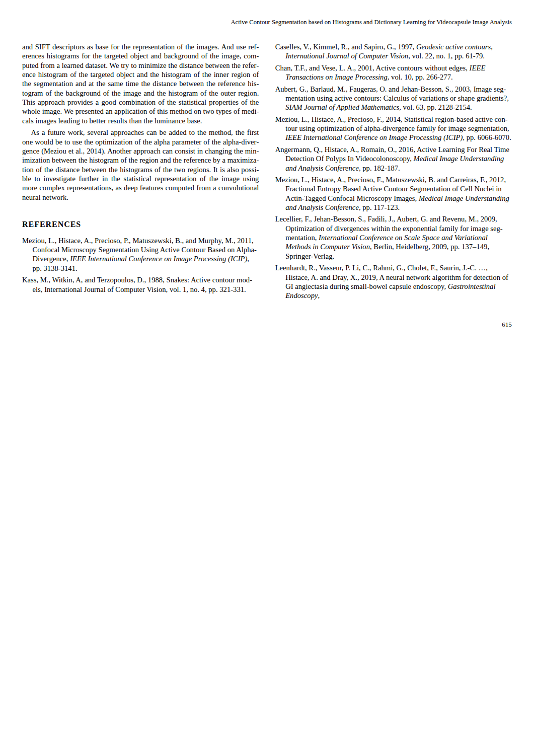Active Contour Segmentation based on Histograms and Dictionary Learning for Videocapsule Image Analysis
and SIFT descriptors as base for the representation of the images. And use references histograms for the targeted object and background of the image, computed from a learned dataset. We try to minimize the distance between the reference histogram of the targeted object and the histogram of the inner region of the segmentation and at the same time the distance between the reference histogram of the background of the image and the histogram of the outer region. This approach provides a good combination of the statistical properties of the whole image. We presented an application of this method on two types of medicals images leading to better results than the luminance base.
As a future work, several approaches can be added to the method, the first one would be to use the optimization of the alpha parameter of the alpha-divergence (Meziou et al., 2014). Another approach can consist in changing the minimization between the histogram of the region and the reference by a maximization of the distance between the histograms of the two regions. It is also possible to investigate further in the statistical representation of the image using more complex representations, as deep features computed from a convolutional neural network.
REFERENCES
Meziou, L., Histace, A., Precioso, P., Matuszewski, B., and Murphy, M., 2011, Confocal Microscopy Segmentation Using Active Contour Based on Alpha-Divergence, IEEE International Conference on Image Processing (ICIP), pp. 3138-3141.
Kass, M., Witkin, A, and Terzopoulos, D., 1988, Snakes: Active contour models, International Journal of Computer Vision, vol. 1, no. 4, pp. 321-331.
Caselles, V., Kimmel, R., and Sapiro, G., 1997, Geodesic active contours, International Journal of Computer Vision, vol. 22, no. 1, pp. 61-79.
Chan, T.F., and Vese, L. A., 2001, Active contours without edges, IEEE Transactions on Image Processing, vol. 10, pp. 266-277.
Aubert, G., Barlaud, M., Faugeras, O. and Jehan-Besson, S., 2003, Image segmentation using active contours: Calculus of variations or shape gradients?, SIAM Journal of Applied Mathematics, vol. 63, pp. 2128-2154.
Meziou, L., Histace, A., Precioso, F., 2014, Statistical region-based active contour using optimization of alpha-divergence family for image segmentation, IEEE International Conference on Image Processing (ICIP), pp. 6066-6070.
Angermann, Q., Histace, A., Romain, O., 2016, Active Learning For Real Time Detection Of Polyps In Videocolonoscopy, Medical Image Understanding and Analysis Conference, pp. 182-187.
Meziou, L., Histace, A., Precioso, F., Matuszewski, B. and Carreiras, F., 2012, Fractional Entropy Based Active Contour Segmentation of Cell Nuclei in Actin-Tagged Confocal Microscopy Images, Medical Image Understanding and Analysis Conference, pp. 117-123.
Lecellier, F., Jehan-Besson, S., Fadili, J., Aubert, G. and Revenu, M., 2009, Optimization of divergences within the exponential family for image segmentation, International Conference on Scale Space and Variational Methods in Computer Vision, Berlin, Heidelberg, 2009, pp. 137–149, Springer-Verlag.
Leenhardt, R., Vasseur, P. Li, C., Rahmi, G., Cholet, F., Saurin, J.-C. …, Histace, A. and Dray, X., 2019, A neural network algorithm for detection of GI angiectasia during small-bowel capsule endoscopy, Gastrointestinal Endoscopy,
615